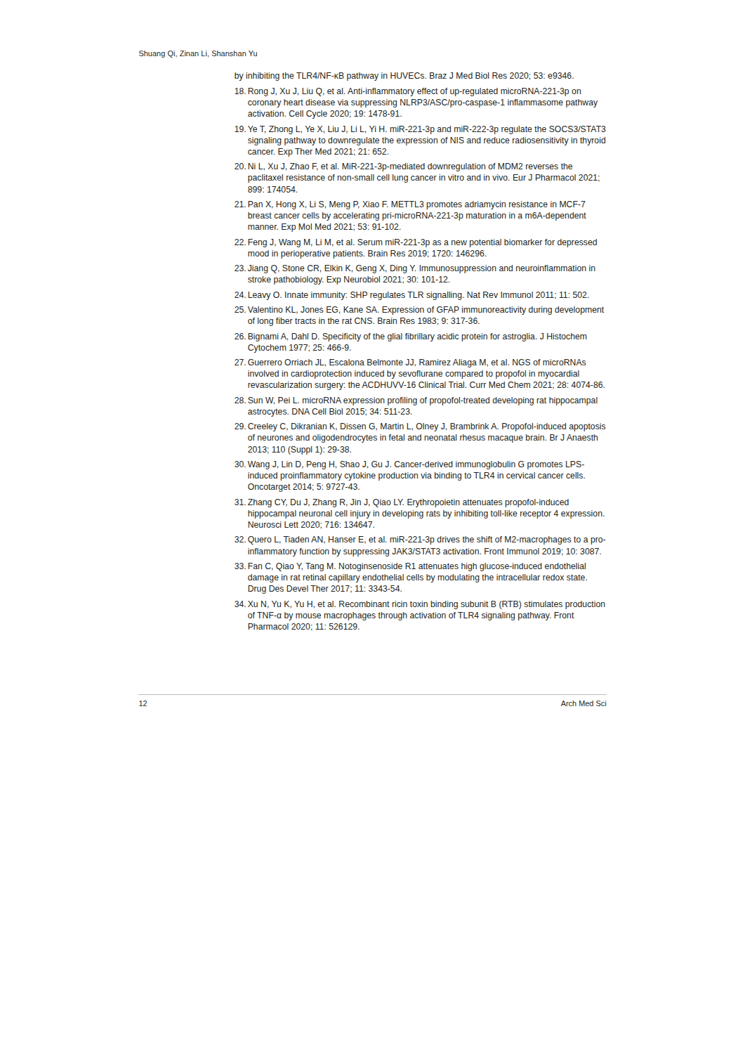Shuang Qi, Zinan Li, Shanshan Yu
by inhibiting the TLR4/NF-κB pathway in HUVECs. Braz J Med Biol Res 2020; 53: e9346.
Rong J, Xu J, Liu Q, et al. Anti-inflammatory effect of up-regulated microRNA-221-3p on coronary heart disease via suppressing NLRP3/ASC/pro-caspase-1 inflammasome pathway activation. Cell Cycle 2020; 19: 1478-91.
Ye T, Zhong L, Ye X, Liu J, Li L, Yi H. miR-221-3p and miR-222-3p regulate the SOCS3/STAT3 signaling pathway to downregulate the expression of NIS and reduce radiosensitivity in thyroid cancer. Exp Ther Med 2021; 21: 652.
Ni L, Xu J, Zhao F, et al. MiR-221-3p-mediated downregulation of MDM2 reverses the paclitaxel resistance of non-small cell lung cancer in vitro and in vivo. Eur J Pharmacol 2021; 899: 174054.
Pan X, Hong X, Li S, Meng P, Xiao F. METTL3 promotes adriamycin resistance in MCF-7 breast cancer cells by accelerating pri-microRNA-221-3p maturation in a m6A-dependent manner. Exp Mol Med 2021; 53: 91-102.
Feng J, Wang M, Li M, et al. Serum miR-221-3p as a new potential biomarker for depressed mood in perioperative patients. Brain Res 2019; 1720: 146296.
Jiang Q, Stone CR, Elkin K, Geng X, Ding Y. Immunosuppression and neuroinflammation in stroke pathobiology. Exp Neurobiol 2021; 30: 101-12.
Leavy O. Innate immunity: SHP regulates TLR signalling. Nat Rev Immunol 2011; 11: 502.
Valentino KL, Jones EG, Kane SA. Expression of GFAP immunoreactivity during development of long fiber tracts in the rat CNS. Brain Res 1983; 9: 317-36.
Bignami A, Dahl D. Specificity of the glial fibrillary acidic protein for astroglia. J Histochem Cytochem 1977; 25: 466-9.
Guerrero Orriach JL, Escalona Belmonte JJ, Ramirez Aliaga M, et al. NGS of microRNAs involved in cardioprotection induced by sevoflurane compared to propofol in myocardial revascularization surgery: the ACDHUVV-16 Clinical Trial. Curr Med Chem 2021; 28: 4074-86.
Sun W, Pei L. microRNA expression profiling of propofol-treated developing rat hippocampal astrocytes. DNA Cell Biol 2015; 34: 511-23.
Creeley C, Dikranian K, Dissen G, Martin L, Olney J, Brambrink A. Propofol-induced apoptosis of neurones and oligodendrocytes in fetal and neonatal rhesus macaque brain. Br J Anaesth 2013; 110 (Suppl 1): 29-38.
Wang J, Lin D, Peng H, Shao J, Gu J. Cancer-derived immunoglobulin G promotes LPS-induced proinflammatory cytokine production via binding to TLR4 in cervical cancer cells. Oncotarget 2014; 5: 9727-43.
Zhang CY, Du J, Zhang R, Jin J, Qiao LY. Erythropoietin attenuates propofol-induced hippocampal neuronal cell injury in developing rats by inhibiting toll-like receptor 4 expression. Neurosci Lett 2020; 716: 134647.
Quero L, Tiaden AN, Hanser E, et al. miR-221-3p drives the shift of M2-macrophages to a pro-inflammatory function by suppressing JAK3/STAT3 activation. Front Immunol 2019; 10: 3087.
Fan C, Qiao Y, Tang M. Notoginsenoside R1 attenuates high glucose-induced endothelial damage in rat retinal capillary endothelial cells by modulating the intracellular redox state. Drug Des Devel Ther 2017; 11: 3343-54.
Xu N, Yu K, Yu H, et al. Recombinant ricin toxin binding subunit B (RTB) stimulates production of TNF-α by mouse macrophages through activation of TLR4 signaling pathway. Front Pharmacol 2020; 11: 526129.
12 Arch Med Sci